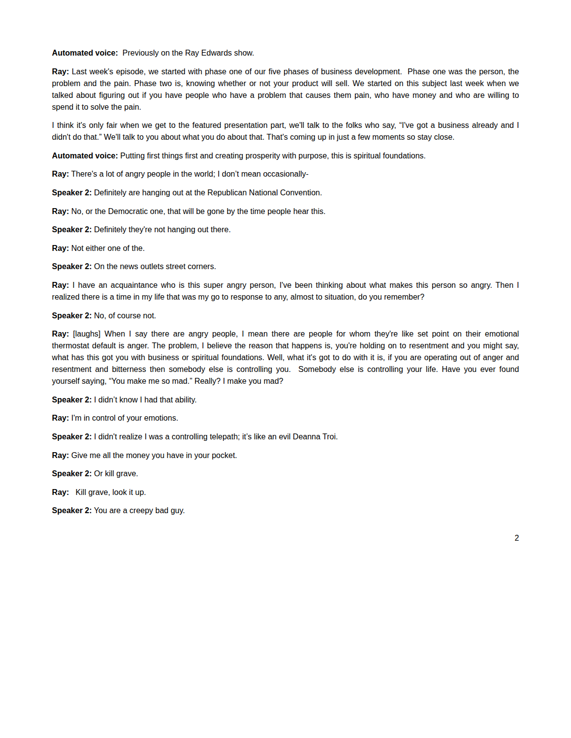Automated voice: Previously on the Ray Edwards show.
Ray: Last week's episode, we started with phase one of our five phases of business development. Phase one was the person, the problem and the pain. Phase two is, knowing whether or not your product will sell. We started on this subject last week when we talked about figuring out if you have people who have a problem that causes them pain, who have money and who are willing to spend it to solve the pain.
I think it's only fair when we get to the featured presentation part, we'll talk to the folks who say, “I've got a business already and I didn't do that.” We'll talk to you about what you do about that. That's coming up in just a few moments so stay close.
Automated voice: Putting first things first and creating prosperity with purpose, this is spiritual foundations.
Ray: There's a lot of angry people in the world; I don’t mean occasionally-
Speaker 2: Definitely are hanging out at the Republican National Convention.
Ray: No, or the Democratic one, that will be gone by the time people hear this.
Speaker 2: Definitely they're not hanging out there.
Ray: Not either one of the.
Speaker 2: On the news outlets street corners.
Ray: I have an acquaintance who is this super angry person, I've been thinking about what makes this person so angry. Then I realized there is a time in my life that was my go to response to any, almost to situation, do you remember?
Speaker 2: No, of course not.
Ray: [laughs] When I say there are angry people, I mean there are people for whom they're like set point on their emotional thermostat default is anger. The problem, I believe the reason that happens is, you're holding on to resentment and you might say, what has this got you with business or spiritual foundations. Well, what it's got to do with it is, if you are operating out of anger and resentment and bitterness then somebody else is controlling you. Somebody else is controlling your life. Have you ever found yourself saying, “You make me so mad.” Really? I make you mad?
Speaker 2: I didn’t know I had that ability.
Ray: I'm in control of your emotions.
Speaker 2: I didn't realize I was a controlling telepath; it’s like an evil Deanna Troi.
Ray: Give me all the money you have in your pocket.
Speaker 2: Or kill grave.
Ray: Kill grave, look it up.
Speaker 2: You are a creepy bad guy.
2